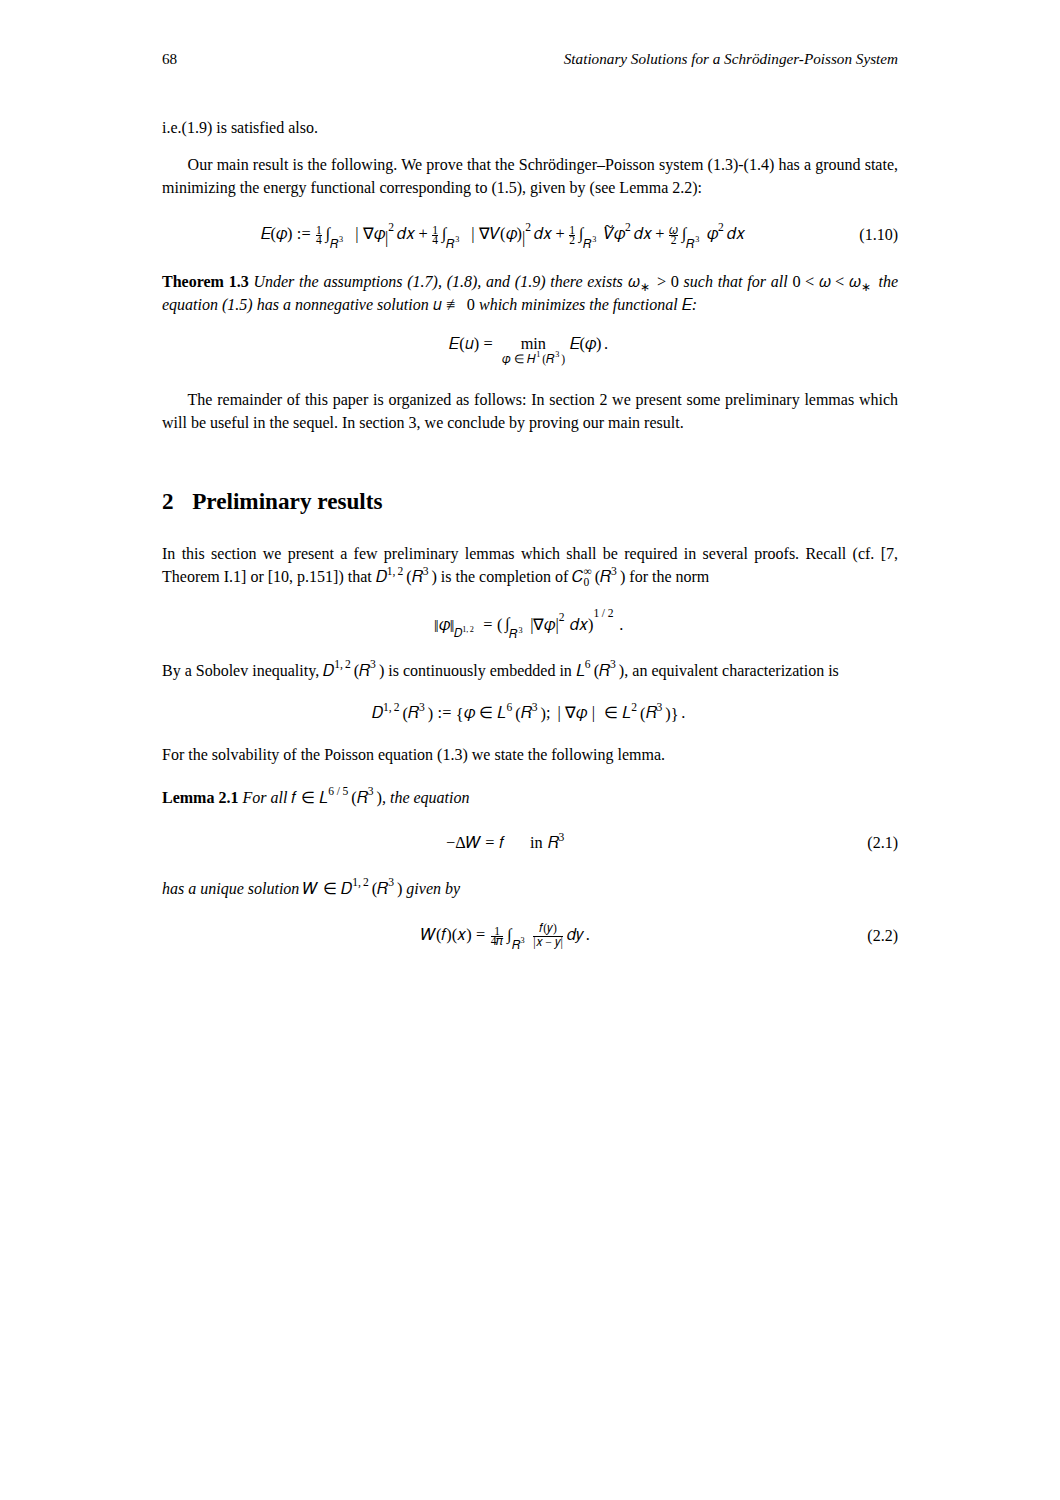68 Stationary Solutions for a Schrödinger-Poisson System
i.e.(1.9) is satisfied also.
Our main result is the following. We prove that the Schrödinger–Poisson system (1.3)-(1.4) has a ground state, minimizing the energy functional corresponding to (1.5), given by (see Lemma 2.2):
E(φ) := 14 ∫R3 |∇φ|2dx + 14 ∫R3 |∇V(φ)|2dx + 12 ∫R3 V~ φ2dx + ω2 ∫R3 φ2dx
(1.10)
Theorem 1.3 Under the assumptions (1.7), (1.8), and (1.9) there exists ω∗>0 such that for all 0<ω<ω∗ the equation (1.5) has a nonnegative solution u≢0 which minimizes the functional E:
E(u) = min φ∈H1(R3) E(φ).
The remainder of this paper is organized as follows: In section 2 we present some preliminary lemmas which will be useful in the sequel. In section 3, we conclude by proving our main result.
2 Preliminary results
In this section we present a few preliminary lemmas which shall be required in several proofs. Recall (cf. [7, Theorem I.1] or [10, p.151]) that D1,2(R3) is the completion of C0∞(R3) for the norm
‖φ‖ D1,2 = ( ∫R3 |∇φ|2 dx ) 1/2 .
By a Sobolev inequality, D1,2(R3) is continuously embedded in L6(R3), an equivalent characterization is
D1,2 (R3) := { φ∈L6(R3) ; |∇φ| ∈L2(R3) } .
For the solvability of the Poisson equation (1.3) we state the following lemma.
Lemma 2.1 For all f∈L6/5(R3), the equation
−ΔW=f in R3
(2.1)
has a unique solution W∈D1,2(R3) given by
W(f)(x) = 14π ∫R3 f(y) |x−y| dy .
(2.2)